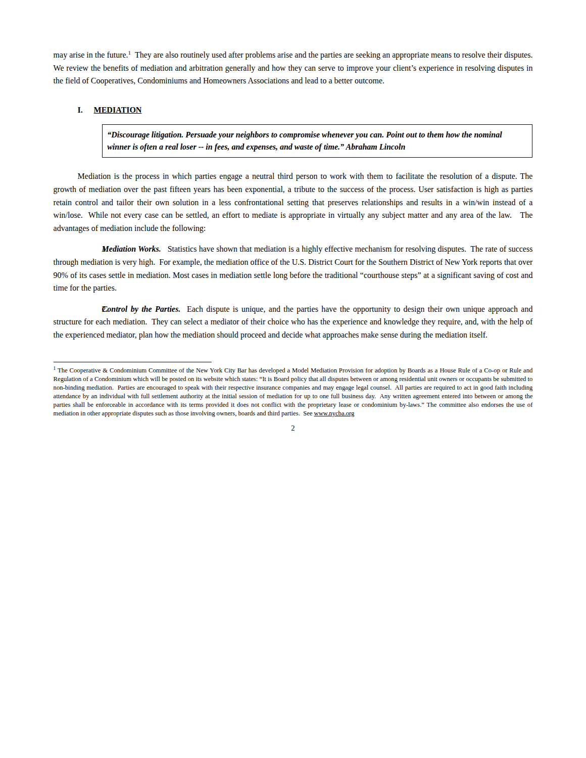may arise in the future.1 They are also routinely used after problems arise and the parties are seeking an appropriate means to resolve their disputes. We review the benefits of mediation and arbitration generally and how they can serve to improve your client’s experience in resolving disputes in the field of Cooperatives, Condominiums and Homeowners Associations and lead to a better outcome.
I. MEDIATION
“Discourage litigation. Persuade your neighbors to compromise whenever you can. Point out to them how the nominal winner is often a real loser -- in fees, and expenses, and waste of time.” Abraham Lincoln
Mediation is the process in which parties engage a neutral third person to work with them to facilitate the resolution of a dispute. The growth of mediation over the past fifteen years has been exponential, a tribute to the success of the process. User satisfaction is high as parties retain control and tailor their own solution in a less confrontational setting that preserves relationships and results in a win/win instead of a win/lose. While not every case can be settled, an effort to mediate is appropriate in virtually any subject matter and any area of the law. The advantages of mediation include the following:
1. Mediation Works. Statistics have shown that mediation is a highly effective mechanism for resolving disputes. The rate of success through mediation is very high. For example, the mediation office of the U.S. District Court for the Southern District of New York reports that over 90% of its cases settle in mediation. Most cases in mediation settle long before the traditional “courthouse steps” at a significant saving of cost and time for the parties.
2. Control by the Parties. Each dispute is unique, and the parties have the opportunity to design their own unique approach and structure for each mediation. They can select a mediator of their choice who has the experience and knowledge they require, and, with the help of the experienced mediator, plan how the mediation should proceed and decide what approaches make sense during the mediation itself.
1 The Cooperative & Condominium Committee of the New York City Bar has developed a Model Mediation Provision for adoption by Boards as a House Rule of a Co-op or Rule and Regulation of a Condominium which will be posted on its website which states: “It is Board policy that all disputes between or among residential unit owners or occupants be submitted to non-binding mediation. Parties are encouraged to speak with their respective insurance companies and may engage legal counsel. All parties are required to act in good faith including attendance by an individual with full settlement authority at the initial session of mediation for up to one full business day. Any written agreement entered into between or among the parties shall be enforceable in accordance with its terms provided it does not conflict with the proprietary lease or condominium by-laws.” The committee also endorses the use of mediation in other appropriate disputes such as those involving owners, boards and third parties. See www.nycba.org
2